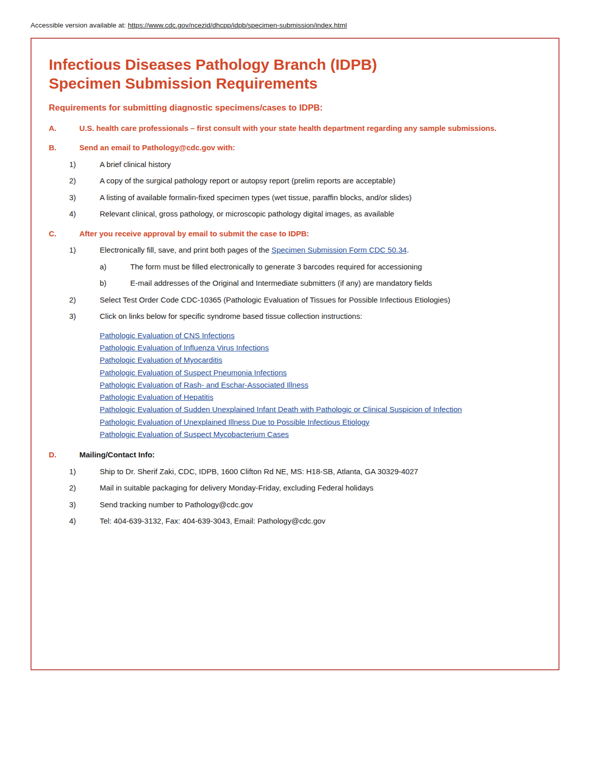Accessible version available at: https://www.cdc.gov/ncezid/dhcpp/idpb/specimen-submission/index.html
Infectious Diseases Pathology Branch (IDPB)
Specimen Submission Requirements
Requirements for submitting diagnostic specimens/cases to IDPB:
A. U.S. health care professionals – first consult with your state health department regarding any sample submissions.
B. Send an email to Pathology@cdc.gov with:
1) A brief clinical history
2) A copy of the surgical pathology report or autopsy report (prelim reports are acceptable)
3) A listing of available formalin-fixed specimen types (wet tissue, paraffin blocks, and/or slides)
4) Relevant clinical, gross pathology, or microscopic pathology digital images, as available
C. After you receive approval by email to submit the case to IDPB:
1) Electronically fill, save, and print both pages of the Specimen Submission Form CDC 50.34.
a) The form must be filled electronically to generate 3 barcodes required for accessioning
b) E-mail addresses of the Original and Intermediate submitters (if any) are mandatory fields
2) Select Test Order Code CDC-10365 (Pathologic Evaluation of Tissues for Possible Infectious Etiologies)
3) Click on links below for specific syndrome based tissue collection instructions:
Pathologic Evaluation of CNS Infections
Pathologic Evaluation of Influenza Virus Infections
Pathologic Evaluation of Myocarditis
Pathologic Evaluation of Suspect Pneumonia Infections
Pathologic Evaluation of Rash- and Eschar-Associated Illness
Pathologic Evaluation of Hepatitis
Pathologic Evaluation of Sudden Unexplained Infant Death with Pathologic or Clinical Suspicion of Infection
Pathologic Evaluation of Unexplained Illness Due to Possible Infectious Etiology
Pathologic Evaluation of Suspect Mycobacterium Cases
D. Mailing/Contact Info:
1) Ship to Dr. Sherif Zaki, CDC, IDPB, 1600 Clifton Rd NE, MS: H18-SB, Atlanta, GA 30329-4027
2) Mail in suitable packaging for delivery Monday-Friday, excluding Federal holidays
3) Send tracking number to Pathology@cdc.gov
4) Tel: 404-639-3132, Fax: 404-639-3043, Email: Pathology@cdc.gov